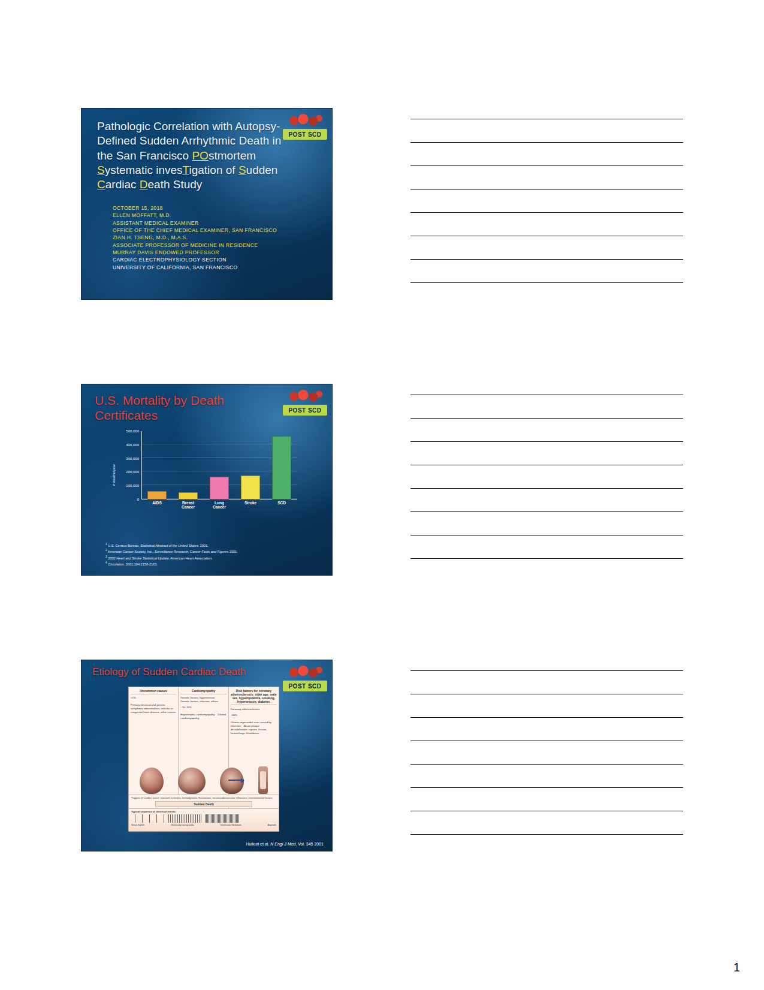POST SCD
Pathologic Correlation with Autopsy-Defined Sudden Arrhythmic Death in the San Francisco POstmortem Systematic invesTigation of Sudden Cardiac Death Study
October 15, 2018
Ellen Moffatt, M.D.
Assistant Medical Examiner
Office of the Chief Medical Examiner, San Francisco
Zian H. Tseng, M.D., M.A.S.
Associate Professor of Medicine in Residence
Murray Davis Endowed Professor
Cardiac Electrophysiology Section
University of California, San Francisco
POST SCD
U.S. Mortality by Death Certificates
500,000 400,000 300,000 200,000 100,000 0
# deaths/year
AIDS Breast
Cancer Lung
Cancer Stroke SCD
1 U.S. Census Bureau, Statistical Abstract of the United States: 2001.
2 American Cancer Society, Inc., Surveillance Research, Cancer Facts and Figures 2001.
3 2002 Heart and Stroke Statistical Update, American Heart Association.
4 Circulation. 2001;104:2158-2163.
POST SCD
Etiology of Sudden Cardiac Death
Uncommon causes
<1%
Primary electrical and genetic arrhythmia abnormalities, valvular or congenital heart disease, other causes
Cardiomyopathy
Genetic factors, hypertension Genetic factors, infection, others
~10–15%
Hypertrophic cardiomyopathy Dilated cardiomyopathy
Risk factors for coronary atherosclerosis: older age, male sex, hyperlipidemia, smoking, hypertension, diabetes
Coronary atherosclerosis
~80%
Chronic myocardial scar caused by infarction Acute plaque destabilization: rupture, fissure, hemorrhage, thrombosis
Triggers of cardiac arrest: transient ischemia, hemodynamic fluctuations, neurocardiovascular influences, environmental factors
Sudden Death
Typical sequence of electrical events:
Sinus rhythm Ventricular tachycardia Ventricular fibrillation Asystole
Huikuri et al. N Engl J Med, Vol. 345 2001
1